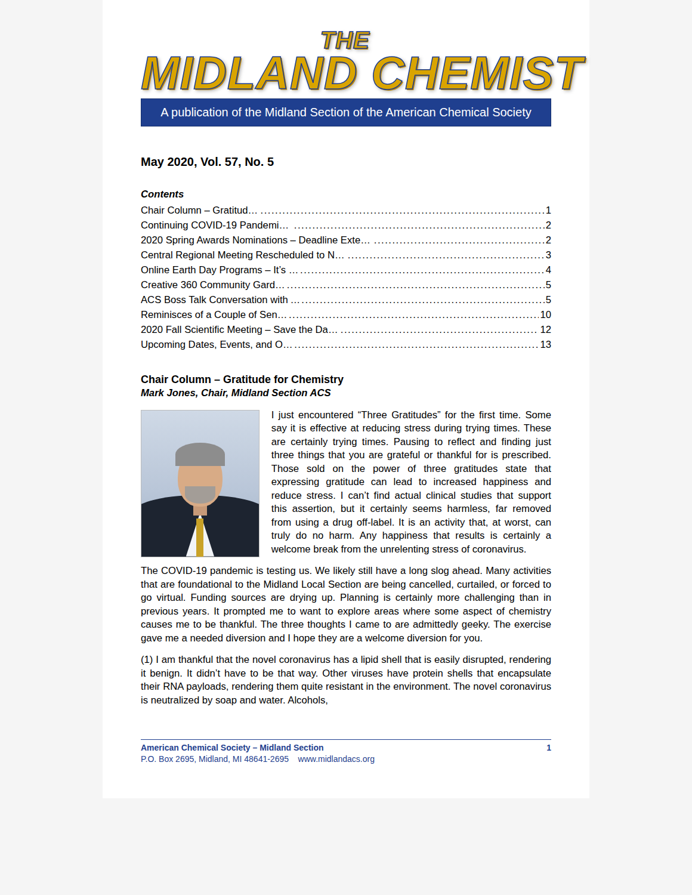THE MIDLAND CHEMIST
A publication of the Midland Section of the American Chemical Society
May 2020, Vol. 57, No. 5
Contents
Chair Column – Gratitude for Chemistry.................................................................................................................. 1
Continuing COVID-19 Pandemic Precautions......................................................................................... 2
2020 Spring Awards Nominations – Deadline Extended to June 1......................................................... 2
Central Regional Meeting Rescheduled to November 2020................................................................... 3
Online Earth Day Programs – It’s Not Too Late!....................................................................................... 4
Creative 360 Community Garden Invitation........................................................................................... 5
ACS Boss Talk Conversation with A.N. Sreeram....................................................................................... 5
Reminisces of a Couple of Senior Chemists......................................................................................... 10
2020 Fall Scientific Meeting – Save the Date, October 10.................................................................... 12
Upcoming Dates, Events, and Other Updates....................................................................................... 13
Chair Column – Gratitude for Chemistry
Mark Jones, Chair, Midland Section ACS
I just encountered “Three Gratitudes” for the first time. Some say it is effective at reducing stress during trying times. These are certainly trying times. Pausing to reflect and finding just three things that you are grateful or thankful for is prescribed. Those sold on the power of three gratitudes state that expressing gratitude can lead to increased happiness and reduce stress. I can’t find actual clinical studies that support this assertion, but it certainly seems harmless, far removed from using a drug off-label. It is an activity that, at worst, can truly do no harm. Any happiness that results is certainly a welcome break from the unrelenting stress of coronavirus.
The COVID-19 pandemic is testing us. We likely still have a long slog ahead. Many activities that are foundational to the Midland Local Section are being cancelled, curtailed, or forced to go virtual. Funding sources are drying up. Planning is certainly more challenging than in previous years. It prompted me to want to explore areas where some aspect of chemistry causes me to be thankful. The three thoughts I came to are admittedly geeky. The exercise gave me a needed diversion and I hope they are a welcome diversion for you.
(1) I am thankful that the novel coronavirus has a lipid shell that is easily disrupted, rendering it benign. It didn’t have to be that way. Other viruses have protein shells that encapsulate their RNA payloads, rendering them quite resistant in the environment. The novel coronavirus is neutralized by soap and water. Alcohols,
American Chemical Society – Midland Section 1
P.O. Box 2695, Midland, MI 48641-2695 www.midlandacs.org